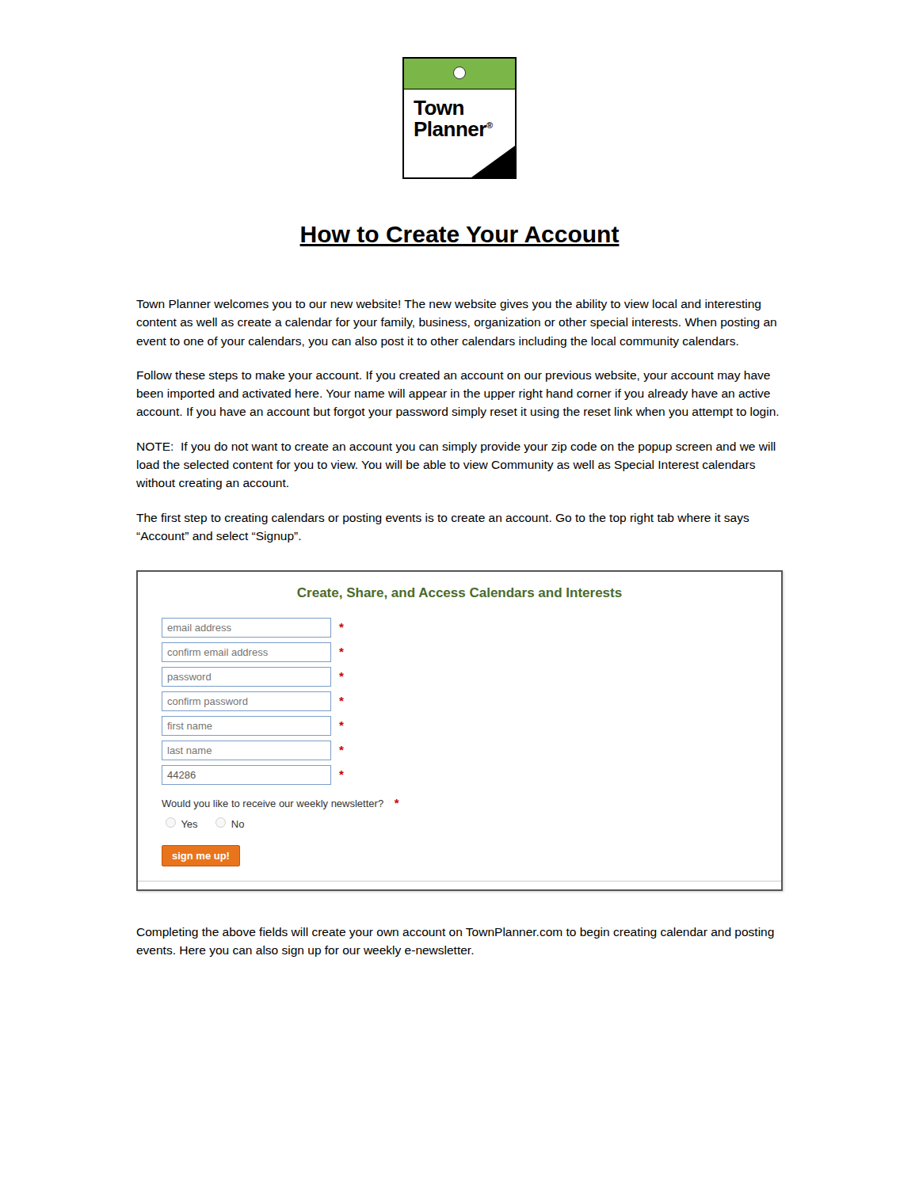Town
Planner®
How to Create Your Account
Town Planner welcomes you to our new website! The new website gives you the ability to view local and interesting content as well as create a calendar for your family, business, organization or other special interests. When posting an event to one of your calendars, you can also post it to other calendars including the local community calendars.
Follow these steps to make your account. If you created an account on our previous website, your account may have been imported and activated here. Your name will appear in the upper right hand corner if you already have an active account. If you have an account but forgot your password simply reset it using the reset link when you attempt to login.
NOTE: If you do not want to create an account you can simply provide your zip code on the popup screen and we will load the selected content for you to view. You will be able to view Community as well as Special Interest calendars without creating an account.
The first step to creating calendars or posting events is to create an account. Go to the top right tab where it says “Account” and select “Signup”.
Create, Share, and Access Calendars and Interests
*
*
*
*
*
*
*
Would you like to receive our weekly newsletter? *
Yes No
sign me up!
Completing the above fields will create your own account on TownPlanner.com to begin creating calendar and posting events. Here you can also sign up for our weekly e-newsletter.